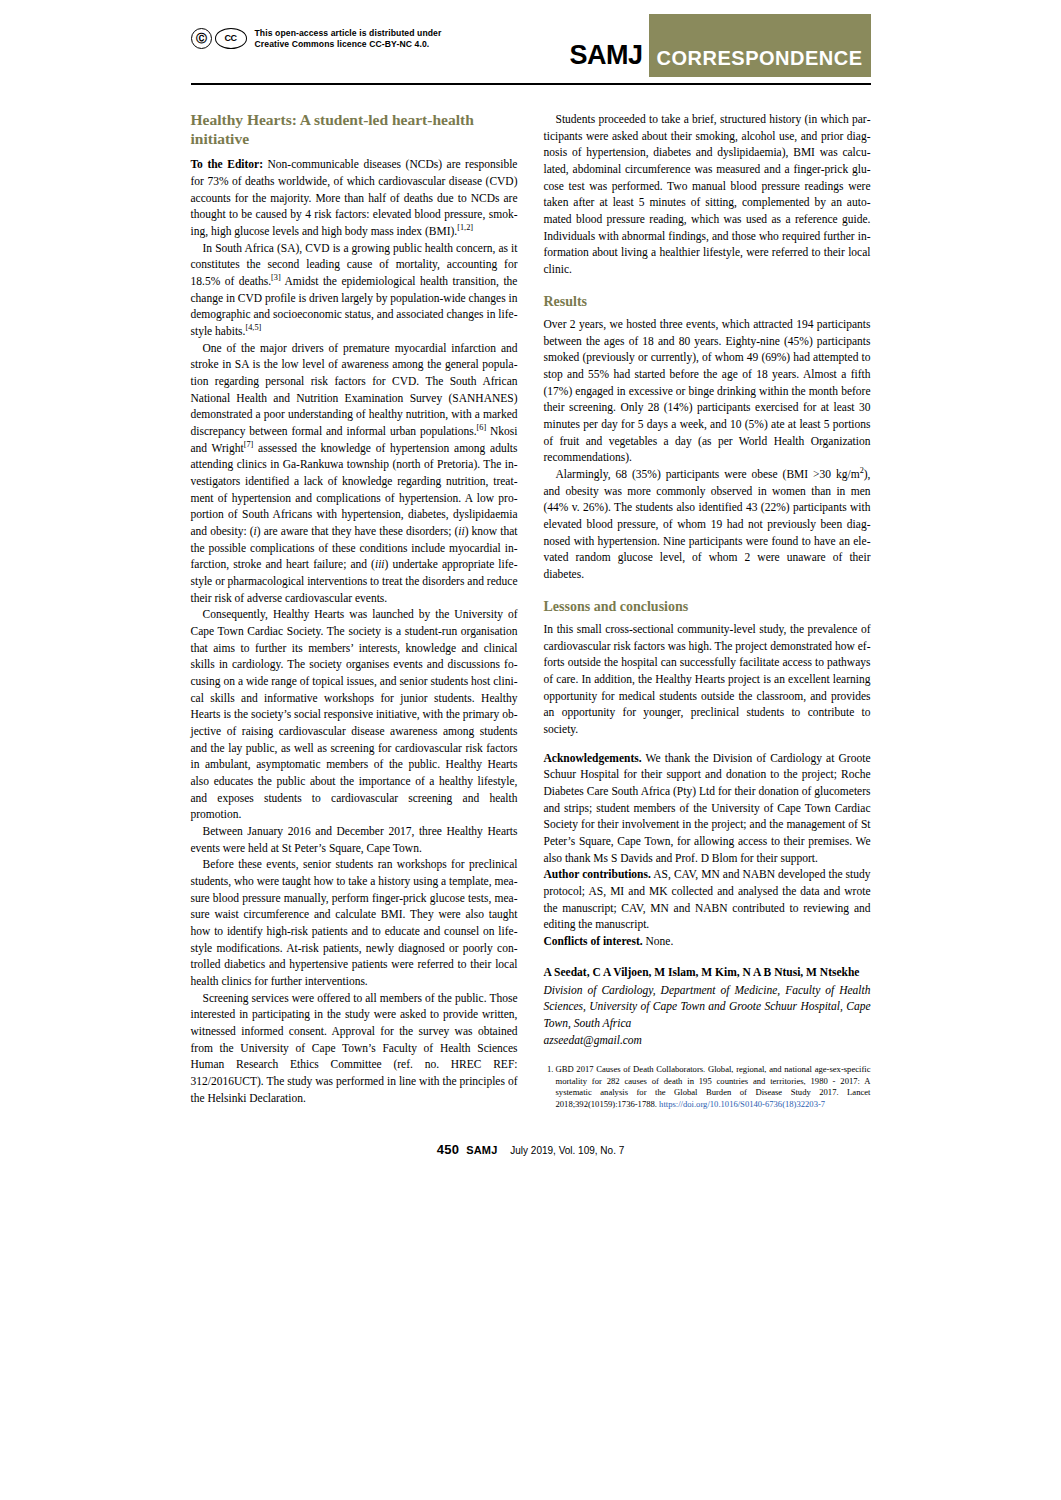Ⓒ CC
This open-access article is distributed under
Creative Commons licence CC-BY-NC 4.0.
SAMJ
CORRESPONDENCE
Healthy Hearts: A student-led heart-health initiative
To the Editor: Non-communicable diseases (NCDs) are responsible for 73% of deaths worldwide, of which cardiovascular disease (CVD) accounts for the majority. More than half of deaths due to NCDs are thought to be caused by 4 risk factors: elevated blood pressure, smoking, high glucose levels and high body mass index (BMI).[1,2]
In South Africa (SA), CVD is a growing public health concern, as it constitutes the second leading cause of mortality, accounting for 18.5% of deaths.[3] Amidst the epidemiological health transition, the change in CVD profile is driven largely by population-wide changes in demographic and socioeconomic status, and associated changes in lifestyle habits.[4,5]
One of the major drivers of premature myocardial infarction and stroke in SA is the low level of awareness among the general population regarding personal risk factors for CVD. The South African National Health and Nutrition Examination Survey (SANHANES) demonstrated a poor understanding of healthy nutrition, with a marked discrepancy between formal and informal urban populations.[6] Nkosi and Wright[7] assessed the knowledge of hypertension among adults attending clinics in Ga-Rankuwa township (north of Pretoria). The investigators identified a lack of knowledge regarding nutrition, treatment of hypertension and complications of hypertension. A low proportion of South Africans with hypertension, diabetes, dyslipidaemia and obesity: (i) are aware that they have these disorders; (ii) know that the possible complications of these conditions include myocardial infarction, stroke and heart failure; and (iii) undertake appropriate lifestyle or pharmacological interventions to treat the disorders and reduce their risk of adverse cardiovascular events.
Consequently, Healthy Hearts was launched by the University of Cape Town Cardiac Society. The society is a student-run organisation that aims to further its members’ interests, knowledge and clinical skills in cardiology. The society organises events and discussions focusing on a wide range of topical issues, and senior students host clinical skills and informative workshops for junior students. Healthy Hearts is the society’s social responsive initiative, with the primary objective of raising cardiovascular disease awareness among students and the lay public, as well as screening for cardiovascular risk factors in ambulant, asymptomatic members of the public. Healthy Hearts also educates the public about the importance of a healthy lifestyle, and exposes students to cardiovascular screening and health promotion.
Between January 2016 and December 2017, three Healthy Hearts events were held at St Peter’s Square, Cape Town.
Before these events, senior students ran workshops for preclinical students, who were taught how to take a history using a template, measure blood pressure manually, perform finger-prick glucose tests, measure waist circumference and calculate BMI. They were also taught how to identify high-risk patients and to educate and counsel on lifestyle modifications. At-risk patients, newly diagnosed or poorly controlled diabetics and hypertensive patients were referred to their local health clinics for further interventions.
Screening services were offered to all members of the public. Those interested in participating in the study were asked to provide written, witnessed informed consent. Approval for the survey was obtained from the University of Cape Town’s Faculty of Health Sciences Human Research Ethics Committee (ref. no. HREC REF: 312/2016UCT). The study was performed in line with the principles of the Helsinki Declaration.
Students proceeded to take a brief, structured history (in which participants were asked about their smoking, alcohol use, and prior diagnosis of hypertension, diabetes and dyslipidaemia), BMI was calculated, abdominal circumference was measured and a finger-prick glucose test was performed. Two manual blood pressure readings were taken after at least 5 minutes of sitting, complemented by an automated blood pressure reading, which was used as a reference guide. Individuals with abnormal findings, and those who required further information about living a healthier lifestyle, were referred to their local clinic.
Results
Over 2 years, we hosted three events, which attracted 194 participants between the ages of 18 and 80 years. Eighty-nine (45%) participants smoked (previously or currently), of whom 49 (69%) had attempted to stop and 55% had started before the age of 18 years. Almost a fifth (17%) engaged in excessive or binge drinking within the month before their screening. Only 28 (14%) participants exercised for at least 30 minutes per day for 5 days a week, and 10 (5%) ate at least 5 portions of fruit and vegetables a day (as per World Health Organization recommendations).
Alarmingly, 68 (35%) participants were obese (BMI >30 kg/m2), and obesity was more commonly observed in women than in men (44% v. 26%). The students also identified 43 (22%) participants with elevated blood pressure, of whom 19 had not previously been diagnosed with hypertension. Nine participants were found to have an elevated random glucose level, of whom 2 were unaware of their diabetes.
Lessons and conclusions
In this small cross-sectional community-level study, the prevalence of cardiovascular risk factors was high. The project demonstrated how efforts outside the hospital can successfully facilitate access to pathways of care. In addition, the Healthy Hearts project is an excellent learning opportunity for medical students outside the classroom, and provides an opportunity for younger, preclinical students to contribute to society.
Acknowledgements. We thank the Division of Cardiology at Groote Schuur Hospital for their support and donation to the project; Roche Diabetes Care South Africa (Pty) Ltd for their donation of glucometers and strips; student members of the University of Cape Town Cardiac Society for their involvement in the project; and the management of St Peter’s Square, Cape Town, for allowing access to their premises. We also thank Ms S Davids and Prof. D Blom for their support.
Author contributions. AS, CAV, MN and NABN developed the study protocol; AS, MI and MK collected and analysed the data and wrote the manuscript; CAV, MN and NABN contributed to reviewing and editing the manuscript.
Conflicts of interest. None.
A Seedat, C A Viljoen, M Islam, M Kim, N A B Ntusi, M Ntsekhe
Division of Cardiology, Department of Medicine, Faculty of Health Sciences, University of Cape Town and Groote Schuur Hospital, Cape Town, South Africa
azseedat@gmail.com
GBD 2017 Causes of Death Collaborators. Global, regional, and national age-sex-specific mortality for 282 causes of death in 195 countries and territories, 1980 - 2017: A systematic analysis for the Global Burden of Disease Study 2017. Lancet 2018;392(10159):1736-1788. https://doi.org/10.1016/S0140-6736(18)32203-7
450 SAMJ July 2019, Vol. 109, No. 7